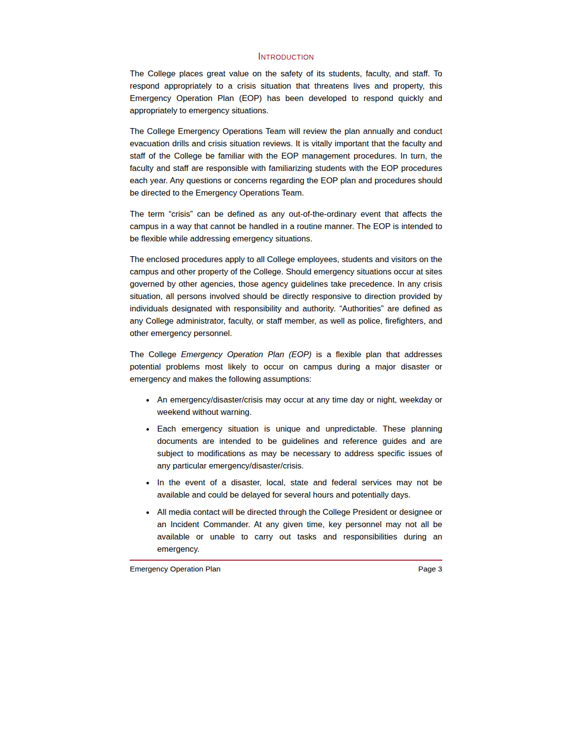Introduction
The College places great value on the safety of its students, faculty, and staff. To respond appropriately to a crisis situation that threatens lives and property, this Emergency Operation Plan (EOP) has been developed to respond quickly and appropriately to emergency situations.
The College Emergency Operations Team will review the plan annually and conduct evacuation drills and crisis situation reviews. It is vitally important that the faculty and staff of the College be familiar with the EOP management procedures. In turn, the faculty and staff are responsible with familiarizing students with the EOP procedures each year. Any questions or concerns regarding the EOP plan and procedures should be directed to the Emergency Operations Team.
The term “crisis” can be defined as any out-of-the-ordinary event that affects the campus in a way that cannot be handled in a routine manner. The EOP is intended to be flexible while addressing emergency situations.
The enclosed procedures apply to all College employees, students and visitors on the campus and other property of the College. Should emergency situations occur at sites governed by other agencies, those agency guidelines take precedence. In any crisis situation, all persons involved should be directly responsive to direction provided by individuals designated with responsibility and authority. “Authorities” are defined as any College administrator, faculty, or staff member, as well as police, firefighters, and other emergency personnel.
The College Emergency Operation Plan (EOP) is a flexible plan that addresses potential problems most likely to occur on campus during a major disaster or emergency and makes the following assumptions:
An emergency/disaster/crisis may occur at any time day or night, weekday or weekend without warning.
Each emergency situation is unique and unpredictable. These planning documents are intended to be guidelines and reference guides and are subject to modifications as may be necessary to address specific issues of any particular emergency/disaster/crisis.
In the event of a disaster, local, state and federal services may not be available and could be delayed for several hours and potentially days.
All media contact will be directed through the College President or designee or an Incident Commander. At any given time, key personnel may not all be available or unable to carry out tasks and responsibilities during an emergency.
Emergency Operation Plan
Page 3